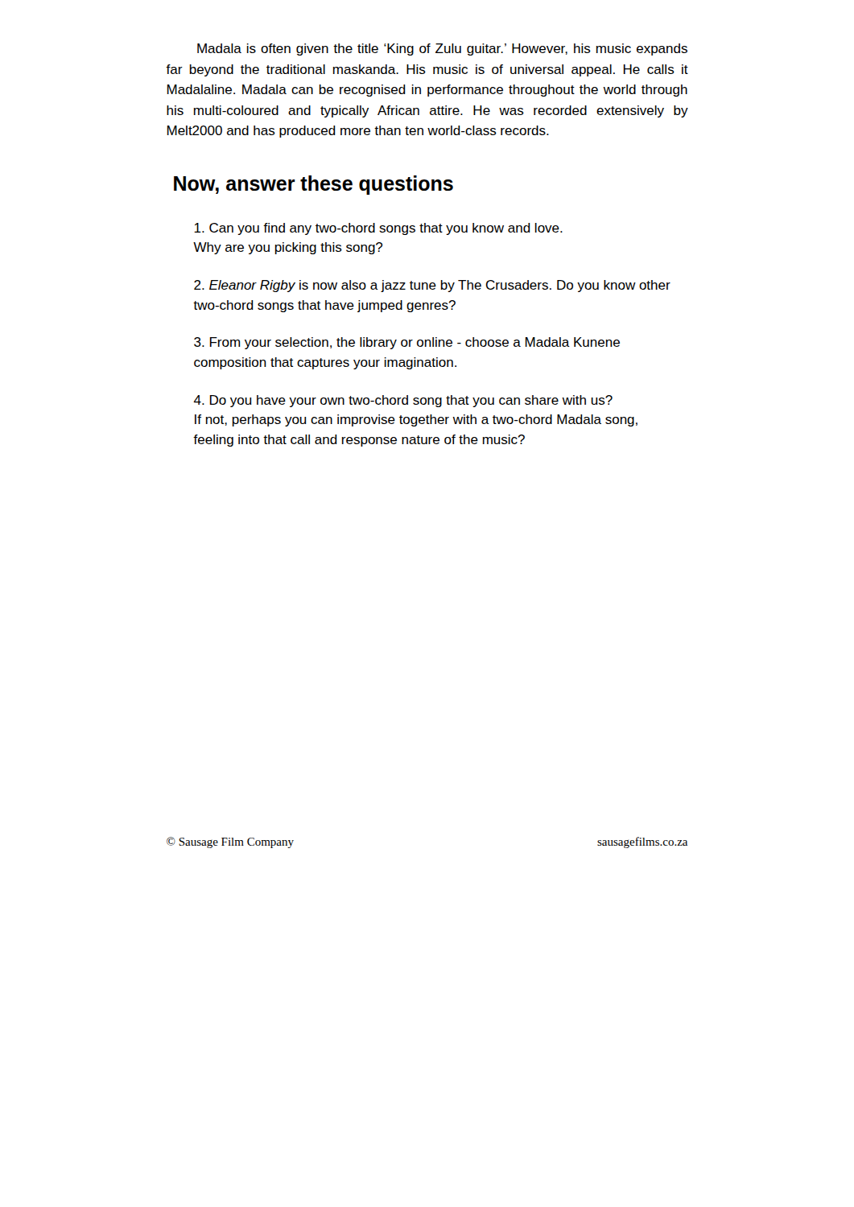Madala is often given the title ‘King of Zulu guitar.’ However, his music expands far beyond the traditional maskanda. His music is of universal appeal. He calls it Madalaline. Madala can be recognised in performance throughout the world through his multi-coloured and typically African attire. He was recorded extensively by Melt2000 and has produced more than ten world-class records.
Now, answer these questions
1. Can you find any two-chord songs that you know and love.
Why are you picking this song?
2. Eleanor Rigby is now also a jazz tune by The Crusaders. Do you know other two-chord songs that have jumped genres?
3. From your selection, the library or online - choose a Madala Kunene composition that captures your imagination.
4. Do you have your own two-chord song that you can share with us?
If not, perhaps you can improvise together with a two-chord Madala song, feeling into that call and response nature of the music?
© Sausage Film Company sausagefilms.co.za